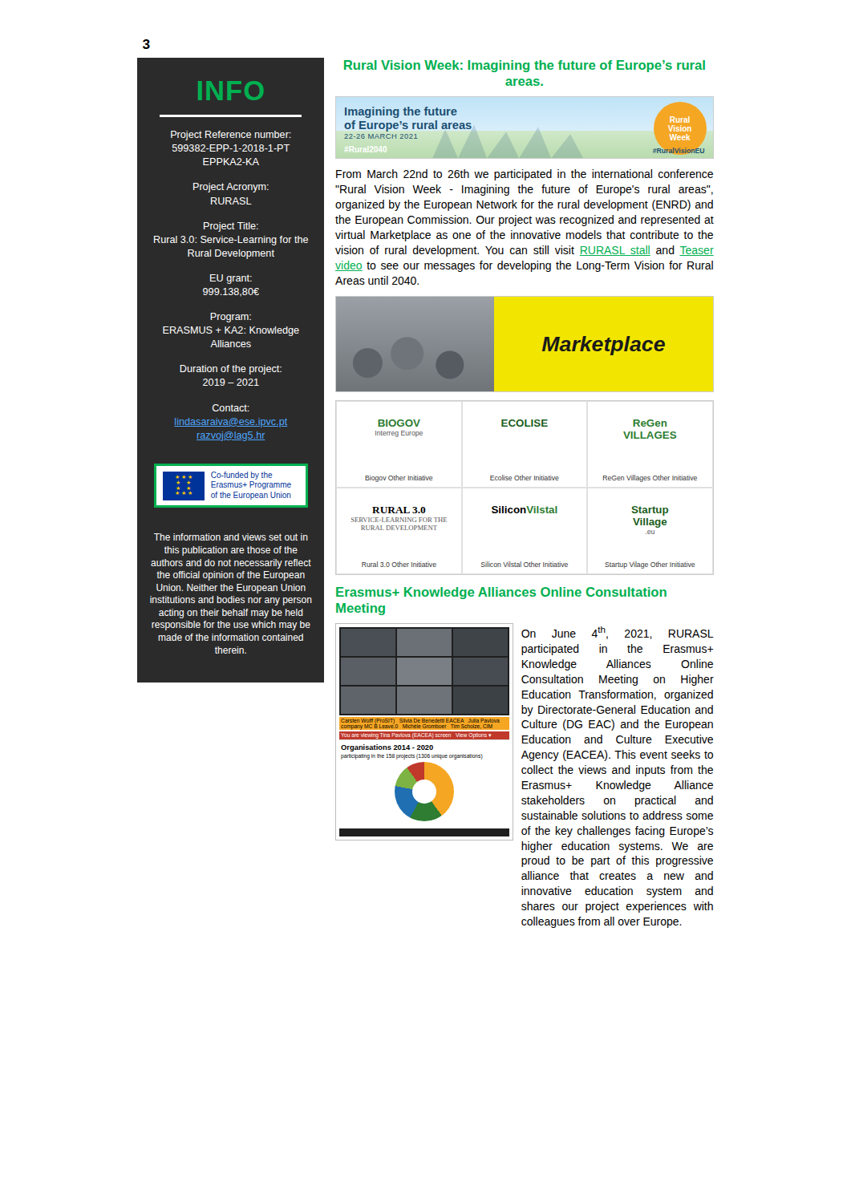3
INFO
Project Reference number:
599382-EPP-1-2018-1-PT
EPPKA2-KA
Project Acronym:
RURASL
Project Title:
Rural 3.0: Service-Learning for the Rural Development
EU grant:
999.138,80€
Program:
ERASMUS + KA2: Knowledge Alliances
Duration of the project:
2019 – 2021
Contact:
lindasaraiva@ese.ipvc.pt
razvoj@lag5.hr
★ ★ ★
★ ★
★ ★
★ ★ ★
Co-funded by the
Erasmus+ Programme
of the European Union
The information and views set out in this publication are those of the authors and do not necessarily reflect the official opinion of the European Union. Neither the European Union institutions and bodies nor any person acting on their behalf may be held responsible for the use which may be made of the information contained therein.
Rural Vision Week: Imagining the future of Europe’s rural areas.
Imagining the future
of Europe’s rural areas
22-26 MARCH 2021
#Rural2040
Rural
Vision
Week
#RuralVisionEU
From March 22nd to 26th we participated in the international conference "Rural Vision Week - Imagining the future of Europe's rural areas", organized by the European Network for the rural development (ENRD) and the European Commission. Our project was recognized and represented at virtual Marketplace as one of the innovative models that contribute to the vision of rural development. You can still visit RURASL stall and Teaser video to see our messages for developing the Long-Term Vision for Rural Areas until 2040.
Marketplace
BIOGOVInterreg Europe
Biogov Other Initiative
ECOLISE
Ecolise Other Initiative
ReGen
VILLAGES
ReGen Villages Other Initiative
RURAL 3.0SERVICE-LEARNING FOR THE RURAL DEVELOPMENT
Rural 3.0 Other Initiative
SiliconVilstal
Silicon Vilstal Other Initiative
Startup
Village.eu
Startup Vilage Other Initiative
Erasmus+ Knowledge Alliances Online Consultation Meeting
Carsten Wolff (ProSIT) Silvia De Benedetti EACEA Julia Pavlova company MC B Leave.0 Michèle Gromboer Tim Scholze, CIM
You are viewing Tina Pavlova (EACEA) screen View Options ▾
Organisations 2014 - 2020
participating in the 158 projects (1306 unique organisations)
On June 4th, 2021, RURASL participated in the Erasmus+ Knowledge Alliances Online Consultation Meeting on Higher Education Transformation, organized by Directorate-General Education and Culture (DG EAC) and the European Education and Culture Executive Agency (EACEA). This event seeks to collect the views and inputs from the Erasmus+ Knowledge Alliance stakeholders on practical and sustainable solutions to address some of the key challenges facing Europe’s higher education systems. We are proud to be part of this progressive alliance that creates a new and innovative education system and shares our project experiences with colleagues from all over Europe.